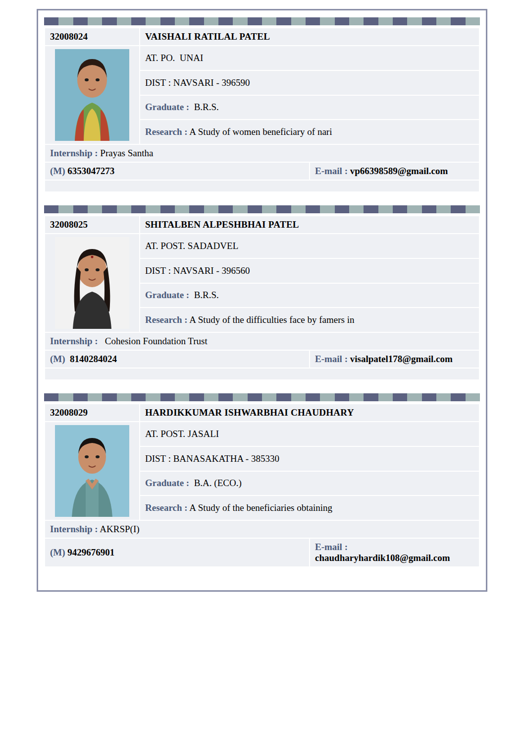| 32008024 | VAISHALI RATILAL PATEL |
| | AT. PO. UNAI |
| DIST : NAVSARI - 396590 |
| Graduate : B.R.S. |
| Research : A Study of women beneficiary of nari |
| Internship : Prayas Santha |
| (M) 6353047273 | E-mail : vp66398589@gmail.com |
| 32008025 | SHITALBEN ALPESHBHAI PATEL |
| | AT. POST. SADADVEL |
| DIST : NAVSARI - 396560 |
| Graduate : B.R.S. |
| Research : A Study of the difficulties face by famers in |
| Internship : Cohesion Foundation Trust |
| (M) 8140284024 | E-mail : visalpatel178@gmail.com |
| 32008029 | HARDIKKUMAR ISHWARBHAI CHAUDHARY |
| | AT. POST. JASALI |
| DIST : BANASAKATHA - 385330 |
| Graduate : B.A. (ECO.) |
| Research : A Study of the beneficiaries obtaining |
| Internship : AKRSP(I) |
| (M) 9429676901 | E-mail : chaudharyhardik108@gmail.com |